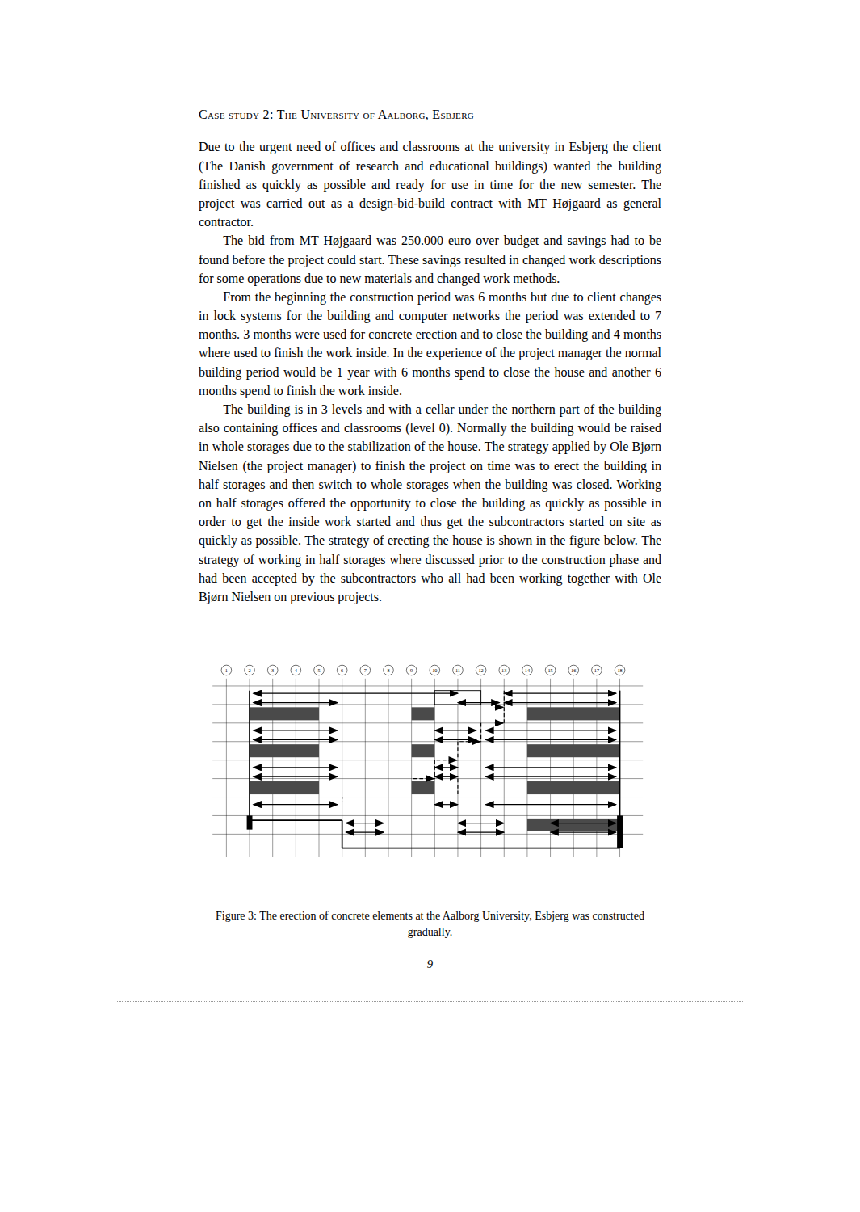Case study 2: The University of Aalborg, Esbjerg
Due to the urgent need of offices and classrooms at the university in Esbjerg the client (The Danish government of research and educational buildings) wanted the building finished as quickly as possible and ready for use in time for the new semester. The project was carried out as a design-bid-build contract with MT Højgaard as general contractor.
The bid from MT Højgaard was 250.000 euro over budget and savings had to be found before the project could start. These savings resulted in changed work descriptions for some operations due to new materials and changed work methods.
From the beginning the construction period was 6 months but due to client changes in lock systems for the building and computer networks the period was extended to 7 months. 3 months were used for concrete erection and to close the building and 4 months where used to finish the work inside. In the experience of the project manager the normal building period would be 1 year with 6 months spend to close the house and another 6 months spend to finish the work inside.
The building is in 3 levels and with a cellar under the northern part of the building also containing offices and classrooms (level 0). Normally the building would be raised in whole storages due to the stabilization of the house. The strategy applied by Ole Bjørn Nielsen (the project manager) to finish the project on time was to erect the building in half storages and then switch to whole storages when the building was closed. Working on half storages offered the opportunity to close the building as quickly as possible in order to get the inside work started and thus get the subcontractors started on site as quickly as possible. The strategy of erecting the house is shown in the figure below. The strategy of working in half storages where discussed prior to the construction phase and had been accepted by the subcontractors who all had been working together with Ole Bjørn Nielsen on previous projects.
1 2 3 4 5 6 7 8 9 10 11 12 13 14 15 16 17 18
Figure 3: The erection of concrete elements at the Aalborg University, Esbjerg was constructed gradually.
9